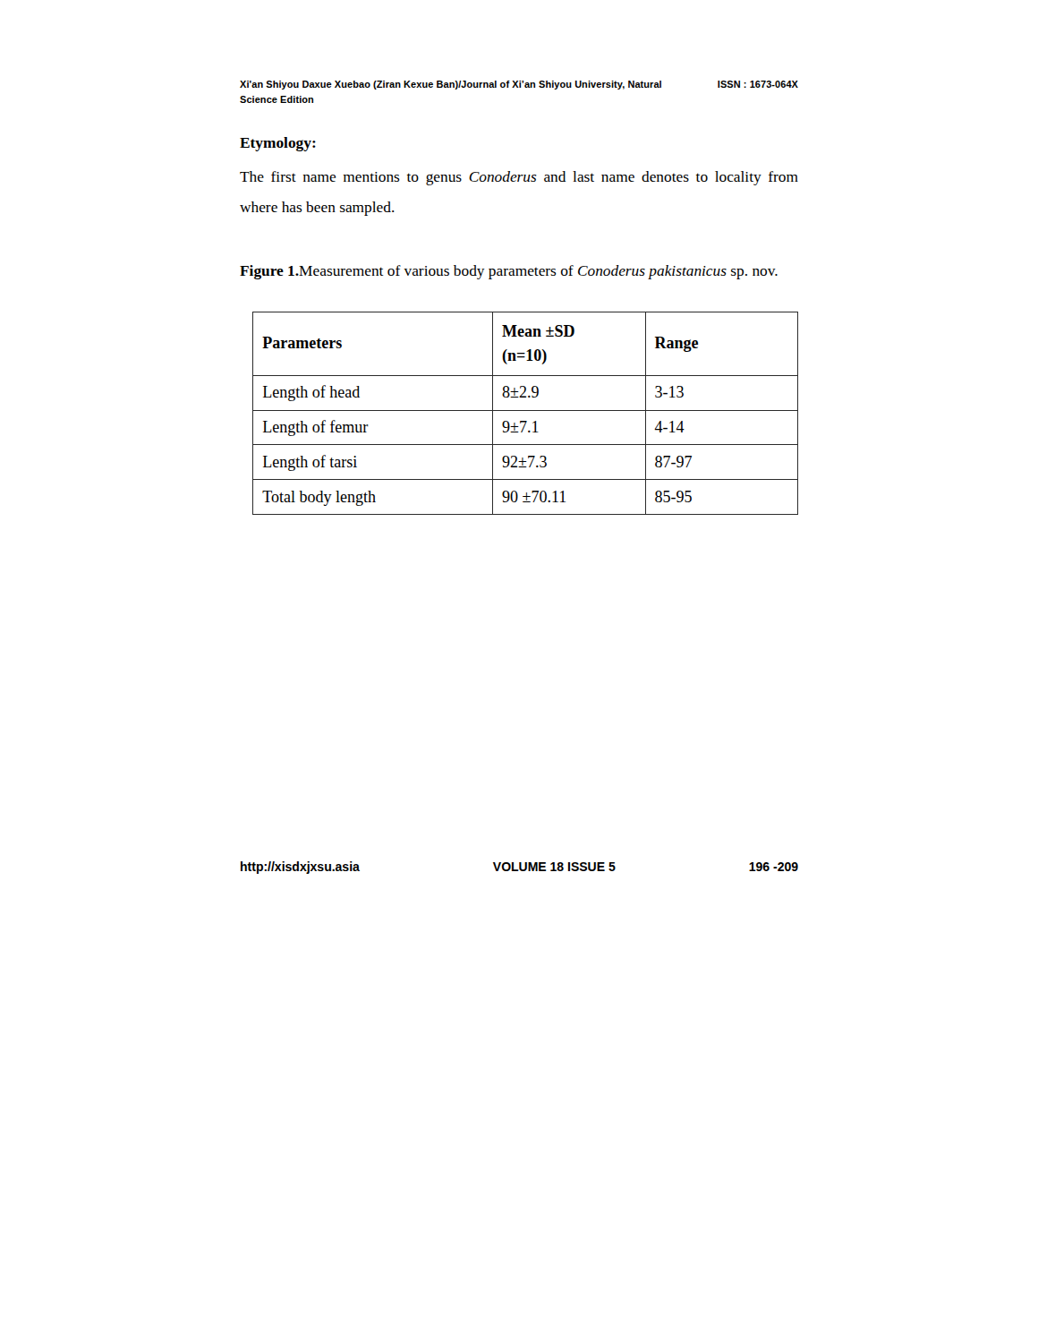Xi'an Shiyou Daxue Xuebao (Ziran Kexue Ban)/Journal of Xi’an Shiyou University, Natural Science Edition
ISSN : 1673-064X
Etymology:
The first name mentions to genus Conoderus and last name denotes to locality from where has been sampled.
Figure 1. Measurement of various body parameters of Conoderus pakistanicus sp. nov.
| Parameters | Mean ±SD (n=10) | Range |
| --- | --- | --- |
| Length of head | 8±2.9 | 3-13 |
| Length of femur | 9±7.1 | 4-14 |
| Length of tarsi | 92±7.3 | 87-97 |
| Total body length | 90 ±70.11 | 85-95 |
http://xisdxjxsu.asia
VOLUME 18 ISSUE 5
196 -209